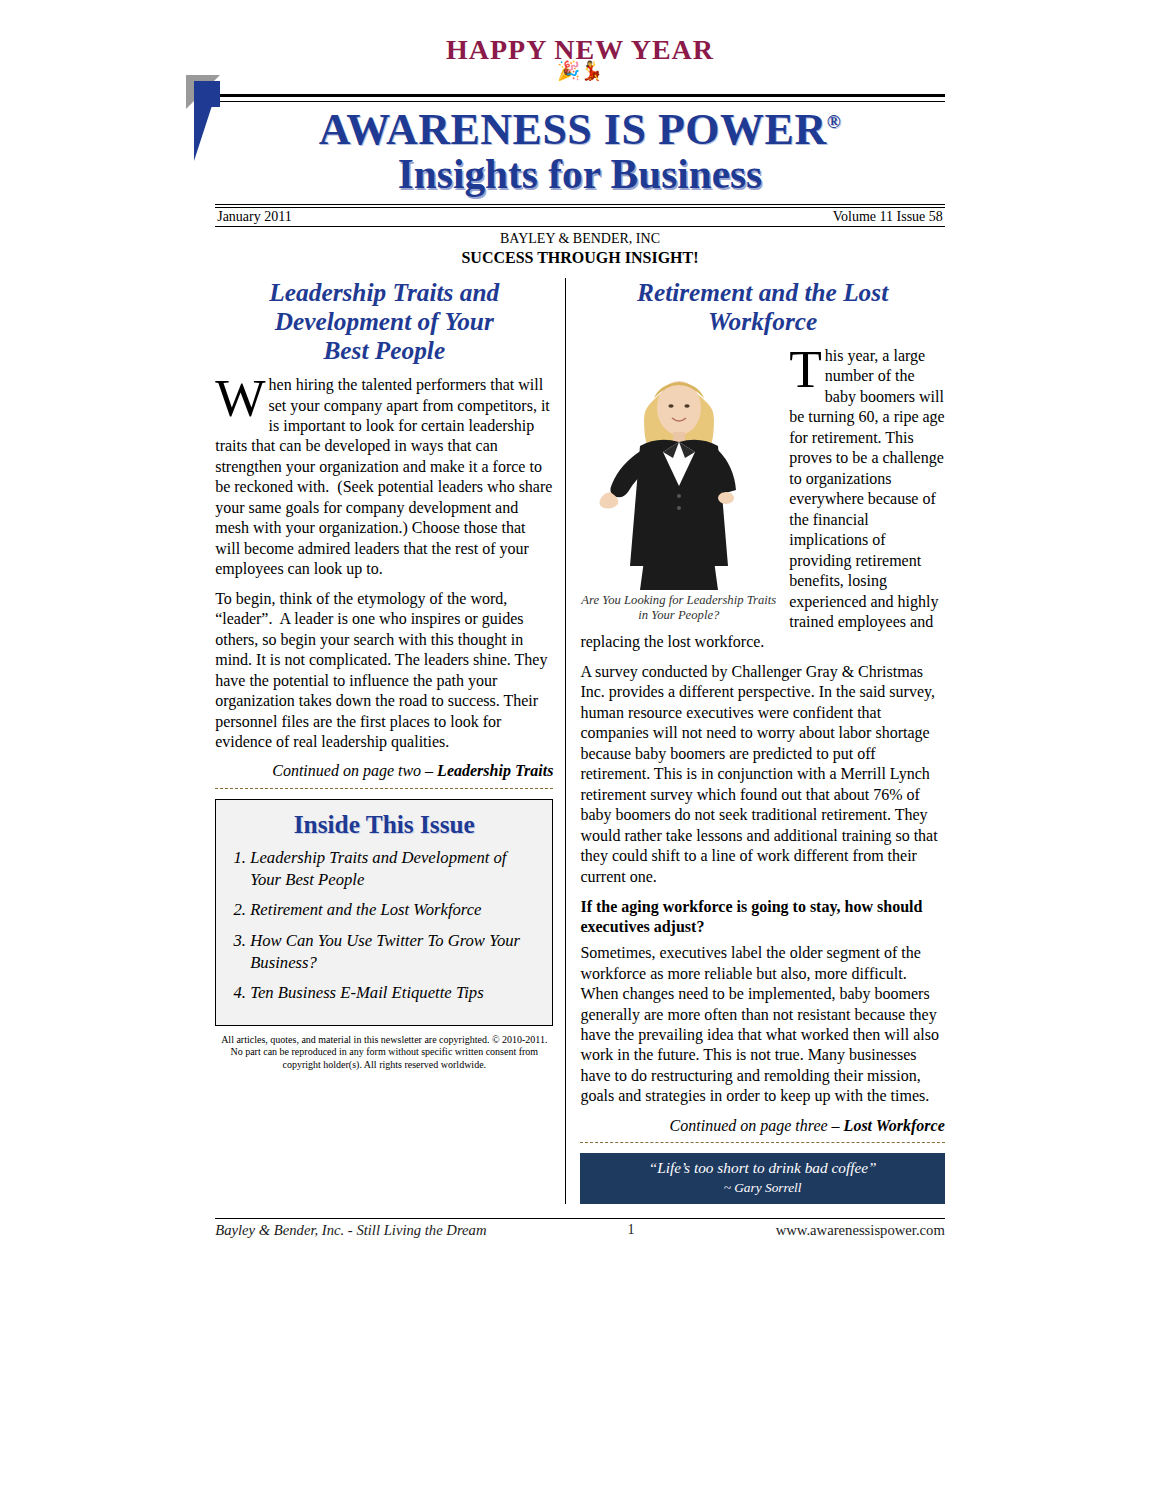HAPPY NEW YEAR
🎉💃
AWARENESS IS POWER®
Insights for Business
January 2011 Volume 11 Issue 58
BAYLEY & BENDER, INC
SUCCESS THROUGH INSIGHT!
Leadership Traits and
Development of Your
Best People
When hiring the talented performers that will set your company apart from competitors, it is important to look for certain leadership traits that can be developed in ways that can strengthen your organization and make it a force to be reckoned with. (Seek potential leaders who share your same goals for company development and mesh with your organization.) Choose those that will become admired leaders that the rest of your employees can look up to.
To begin, think of the etymology of the word, “leader”. A leader is one who inspires or guides others, so begin your search with this thought in mind. It is not complicated. The leaders shine. They have the potential to influence the path your organization takes down the road to success. Their personnel files are the first places to look for evidence of real leadership qualities.
Continued on page two – Leadership Traits
Inside This Issue
Leadership Traits and Development of Your Best People
Retirement and the Lost Workforce
How Can You Use Twitter To Grow Your Business?
Ten Business E-Mail Etiquette Tips
All articles, quotes, and material in this newsletter are copyrighted. © 2010-2011. No part can be reproduced in any form without specific written consent from copyright holder(s). All rights reserved worldwide.
Retirement and the Lost
Workforce
Are You Looking for Leadership Traits in Your People?
This year, a large number of the baby boomers will be turning 60, a ripe age for retirement. This proves to be a challenge to organizations everywhere because of the financial implications of providing retirement benefits, losing experienced and highly trained employees and replacing the lost workforce.
A survey conducted by Challenger Gray & Christmas Inc. provides a different perspective. In the said survey, human resource executives were confident that companies will not need to worry about labor shortage because baby boomers are predicted to put off retirement. This is in conjunction with a Merrill Lynch retirement survey which found out that about 76% of baby boomers do not seek traditional retirement. They would rather take lessons and additional training so that they could shift to a line of work different from their current one.
If the aging workforce is going to stay, how should executives adjust?
Sometimes, executives label the older segment of the workforce as more reliable but also, more difficult. When changes need to be implemented, baby boomers generally are more often than not resistant because they have the prevailing idea that what worked then will also work in the future. This is not true. Many businesses have to do restructuring and remolding their mission, goals and strategies in order to keep up with the times.
Continued on page three – Lost Workforce
“Life’s too short to drink bad coffee”
~ Gary Sorrell
Bayley & Bender, Inc. - Still Living the Dream
1
www.awarenessispower.com